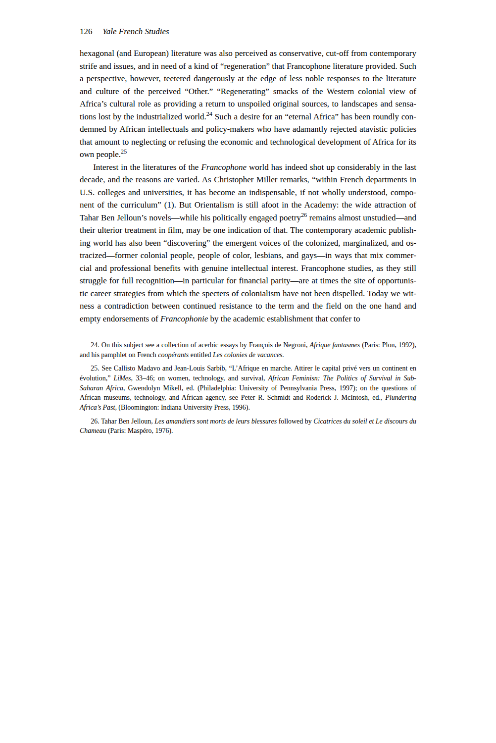126 Yale French Studies
hexagonal (and European) literature was also perceived as conservative, cut-off from contemporary strife and issues, and in need of a kind of “regeneration” that Francophone literature provided. Such a perspective, however, teetered dangerously at the edge of less noble responses to the literature and culture of the perceived “Other.” “Regenerating” smacks of the Western colonial view of Africa’s cultural role as providing a return to unspoiled original sources, to landscapes and sensations lost by the industrialized world.24 Such a desire for an “eternal Africa” has been roundly condemned by African intellectuals and policy-makers who have adamantly rejected atavistic policies that amount to neglecting or refusing the economic and technological development of Africa for its own people.25
Interest in the literatures of the Francophone world has indeed shot up considerably in the last decade, and the reasons are varied. As Christopher Miller remarks, “within French departments in U.S. colleges and universities, it has become an indispensable, if not wholly understood, component of the curriculum” (1). But Orientalism is still afoot in the Academy: the wide attraction of Tahar Ben Jelloun’s novels—while his politically engaged poetry26 remains almost unstudied—and their ulterior treatment in film, may be one indication of that. The contemporary academic publishing world has also been “discovering” the emergent voices of the colonized, marginalized, and ostracized—former colonial people, people of color, lesbians, and gays—in ways that mix commercial and professional benefits with genuine intellectual interest. Francophone studies, as they still struggle for full recognition—in particular for financial parity—are at times the site of opportunistic career strategies from which the specters of colonialism have not been dispelled. Today we witness a contradiction between continued resistance to the term and the field on the one hand and empty endorsements of Francophonie by the academic establishment that confer to
24. On this subject see a collection of acerbic essays by François de Negroni, Afrique fantasmes (Paris: Plon, 1992), and his pamphlet on French coopérants entitled Les colonies de vacances.
25. See Callisto Madavo and Jean-Louis Sarbib, “L’Afrique en marche. Attirer le capital privé vers un continent en évolution,” LiMes, 33–46; on women, technology, and survival, African Feminisn: The Politics of Survival in Sub-Saharan Africa, Gwendolyn Mikell, ed. (Philadelphia: University of Pennsylvania Press, 1997); on the questions of African museums, technology, and African agency, see Peter R. Schmidt and Roderick J. McIntosh, ed., Plundering Africa’s Past, (Bloomington: Indiana University Press, 1996).
26. Tahar Ben Jelloun, Les amandiers sont morts de leurs blessures followed by Cicatrices du soleil et Le discours du Chameau (Paris: Maspéro, 1976).